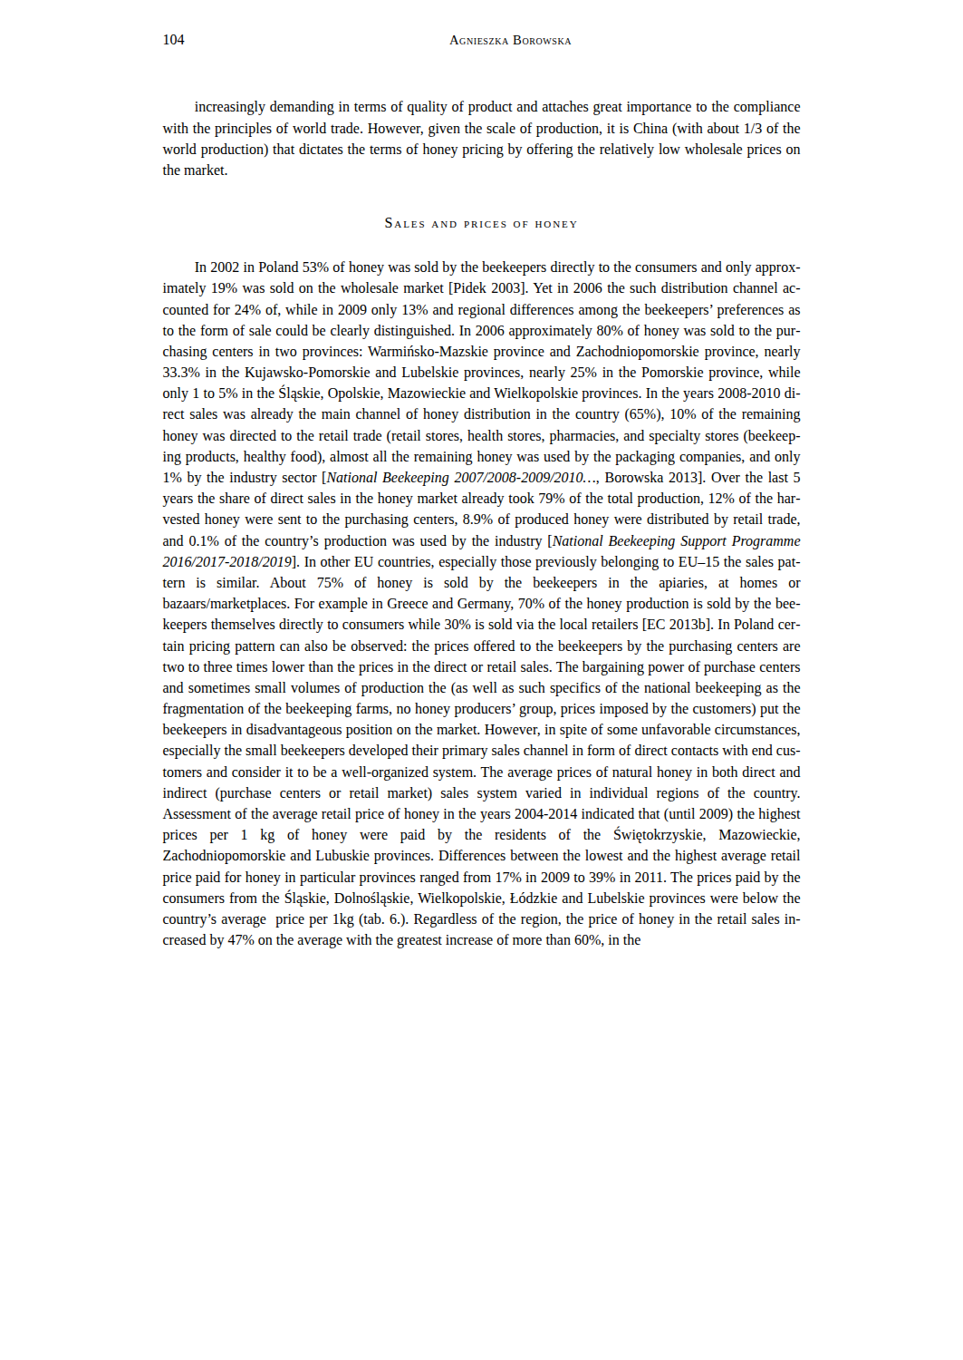104 Agnieszka Borowska
increasingly demanding in terms of quality of product and attaches great importance to the compliance with the principles of world trade. However, given the scale of production, it is China (with about 1/3 of the world production) that dictates the terms of honey pricing by offering the relatively low wholesale prices on the market.
Sales and prices of honey
In 2002 in Poland 53% of honey was sold by the beekeepers directly to the consumers and only approximately 19% was sold on the wholesale market [Pidek 2003]. Yet in 2006 the such distribution channel accounted for 24% of, while in 2009 only 13% and regional differences among the beekeepers’ preferences as to the form of sale could be clearly distinguished. In 2006 approximately 80% of honey was sold to the purchasing centers in two provinces: Warmińsko-Mazskie province and Zachodniopomorskie province, nearly 33.3% in the Kujawsko-Pomorskie and Lubelskie provinces, nearly 25% in the Pomorskie province, while only 1 to 5% in the Śląskie, Opolskie, Mazowieckie and Wielkopolskie provinces. In the years 2008-2010 direct sales was already the main channel of honey distribution in the country (65%), 10% of the remaining honey was directed to the retail trade (retail stores, health stores, pharmacies, and specialty stores (beekeeping products, healthy food), almost all the remaining honey was used by the packaging companies, and only 1% by the industry sector [National Beekeeping 2007/2008-2009/2010…, Borowska 2013]. Over the last 5 years the share of direct sales in the honey market already took 79% of the total production, 12% of the harvested honey were sent to the purchasing centers, 8.9% of produced honey were distributed by retail trade, and 0.1% of the country’s production was used by the industry [National Beekeeping Support Programme 2016/2017-2018/2019]. In other EU countries, especially those previously belonging to EU–15 the sales pattern is similar. About 75% of honey is sold by the beekeepers in the apiaries, at homes or bazaars/marketplaces. For example in Greece and Germany, 70% of the honey production is sold by the beekeepers themselves directly to consumers while 30% is sold via the local retailers [EC 2013b]. In Poland certain pricing pattern can also be observed: the prices offered to the beekeepers by the purchasing centers are two to three times lower than the prices in the direct or retail sales. The bargaining power of purchase centers and sometimes small volumes of production the (as well as such specifics of the national beekeeping as the fragmentation of the beekeeping farms, no honey producers’ group, prices imposed by the customers) put the beekeepers in disadvantageous position on the market. However, in spite of some unfavorable circumstances, especially the small beekeepers developed their primary sales channel in form of direct contacts with end customers and consider it to be a well-organized system. The average prices of natural honey in both direct and indirect (purchase centers or retail market) sales system varied in individual regions of the country. Assessment of the average retail price of honey in the years 2004-2014 indicated that (until 2009) the highest prices per 1 kg of honey were paid by the residents of the Świętokrzyskie, Mazowieckie, Zachodniopomorskie and Lubuskie provinces. Differences between the lowest and the highest average retail price paid for honey in particular provinces ranged from 17% in 2009 to 39% in 2011. The prices paid by the consumers from the Śląskie, Dolnośląskie, Wielkopolskie, Łódzkie and Lubelskie provinces were below the country’s average price per 1kg (tab. 6.). Regardless of the region, the price of honey in the retail sales increased by 47% on the average with the greatest increase of more than 60%, in the